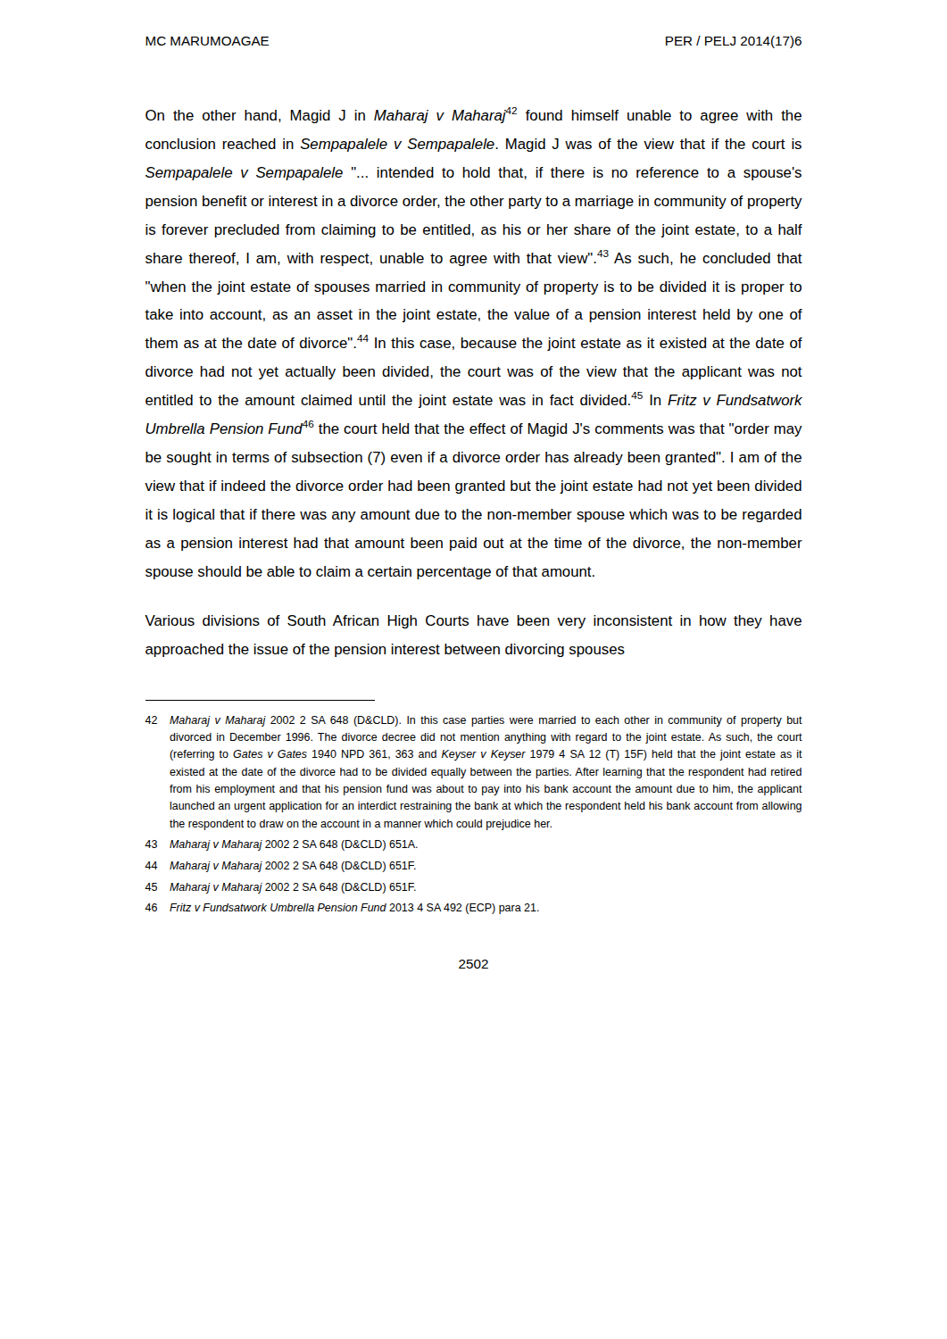MC Marumoagae PER / PELJ 2014(17)6
On the other hand, Magid J in Maharaj v Maharaj42 found himself unable to agree with the conclusion reached in Sempapalele v Sempapalele. Magid J was of the view that if the court is Sempapalele v Sempapalele "... intended to hold that, if there is no reference to a spouse's pension benefit or interest in a divorce order, the other party to a marriage in community of property is forever precluded from claiming to be entitled, as his or her share of the joint estate, to a half share thereof, I am, with respect, unable to agree with that view".43 As such, he concluded that "when the joint estate of spouses married in community of property is to be divided it is proper to take into account, as an asset in the joint estate, the value of a pension interest held by one of them as at the date of divorce".44 In this case, because the joint estate as it existed at the date of divorce had not yet actually been divided, the court was of the view that the applicant was not entitled to the amount claimed until the joint estate was in fact divided.45 In Fritz v Fundsatwork Umbrella Pension Fund46 the court held that the effect of Magid J's comments was that "order may be sought in terms of subsection (7) even if a divorce order has already been granted". I am of the view that if indeed the divorce order had been granted but the joint estate had not yet been divided it is logical that if there was any amount due to the non-member spouse which was to be regarded as a pension interest had that amount been paid out at the time of the divorce, the non-member spouse should be able to claim a certain percentage of that amount.
Various divisions of South African High Courts have been very inconsistent in how they have approached the issue of the pension interest between divorcing spouses
42 Maharaj v Maharaj 2002 2 SA 648 (D&CLD). In this case parties were married to each other in community of property but divorced in December 1996. The divorce decree did not mention anything with regard to the joint estate. As such, the court (referring to Gates v Gates 1940 NPD 361, 363 and Keyser v Keyser 1979 4 SA 12 (T) 15F) held that the joint estate as it existed at the date of the divorce had to be divided equally between the parties. After learning that the respondent had retired from his employment and that his pension fund was about to pay into his bank account the amount due to him, the applicant launched an urgent application for an interdict restraining the bank at which the respondent held his bank account from allowing the respondent to draw on the account in a manner which could prejudice her.
43 Maharaj v Maharaj 2002 2 SA 648 (D&CLD) 651A.
44 Maharaj v Maharaj 2002 2 SA 648 (D&CLD) 651F.
45 Maharaj v Maharaj 2002 2 SA 648 (D&CLD) 651F.
46 Fritz v Fundsatwork Umbrella Pension Fund 2013 4 SA 492 (ECP) para 21.
2502